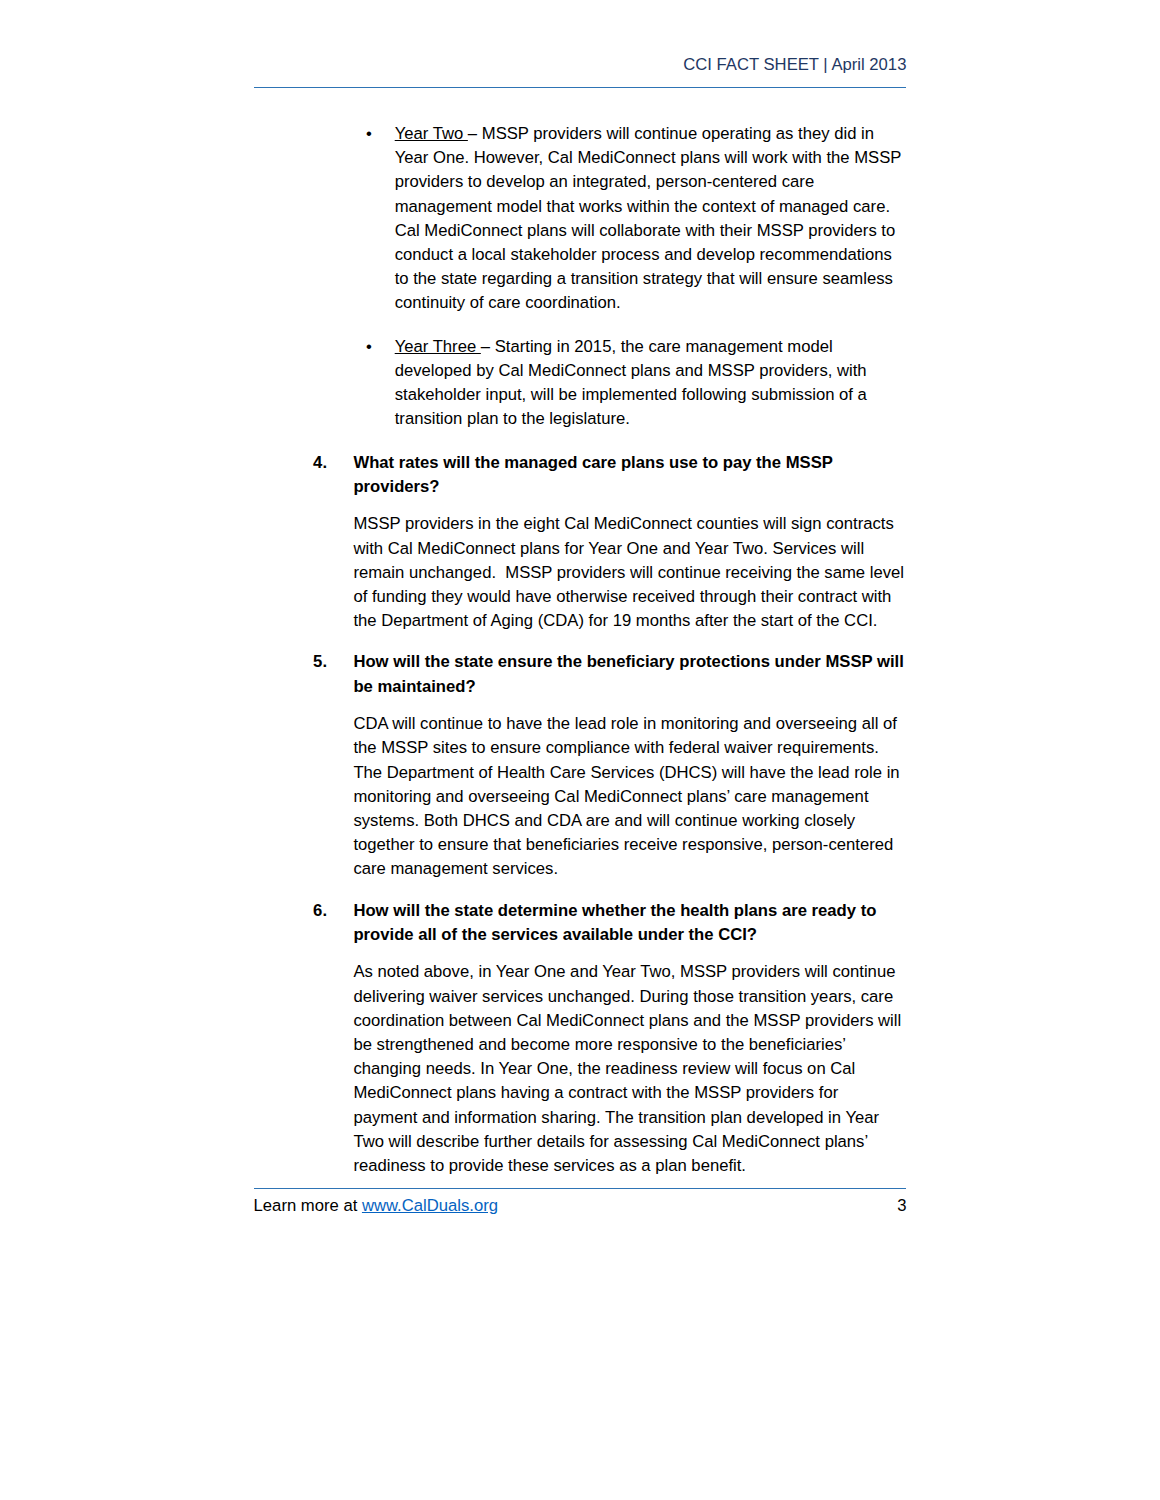CCI FACT SHEET | April 2013
Year Two – MSSP providers will continue operating as they did in Year One. However, Cal MediConnect plans will work with the MSSP providers to develop an integrated, person-centered care management model that works within the context of managed care. Cal MediConnect plans will collaborate with their MSSP providers to conduct a local stakeholder process and develop recommendations to the state regarding a transition strategy that will ensure seamless continuity of care coordination.
Year Three – Starting in 2015, the care management model developed by Cal MediConnect plans and MSSP providers, with stakeholder input, will be implemented following submission of a transition plan to the legislature.
What rates will the managed care plans use to pay the MSSP providers?
MSSP providers in the eight Cal MediConnect counties will sign contracts with Cal MediConnect plans for Year One and Year Two. Services will remain unchanged. MSSP providers will continue receiving the same level of funding they would have otherwise received through their contract with the Department of Aging (CDA) for 19 months after the start of the CCI.
How will the state ensure the beneficiary protections under MSSP will be maintained?
CDA will continue to have the lead role in monitoring and overseeing all of the MSSP sites to ensure compliance with federal waiver requirements. The Department of Health Care Services (DHCS) will have the lead role in monitoring and overseeing Cal MediConnect plans’ care management systems. Both DHCS and CDA are and will continue working closely together to ensure that beneficiaries receive responsive, person-centered care management services.
How will the state determine whether the health plans are ready to provide all of the services available under the CCI?
As noted above, in Year One and Year Two, MSSP providers will continue delivering waiver services unchanged. During those transition years, care coordination between Cal MediConnect plans and the MSSP providers will be strengthened and become more responsive to the beneficiaries’ changing needs. In Year One, the readiness review will focus on Cal MediConnect plans having a contract with the MSSP providers for payment and information sharing. The transition plan developed in Year Two will describe further details for assessing Cal MediConnect plans’ readiness to provide these services as a plan benefit.
Learn more at www.CalDuals.org
3